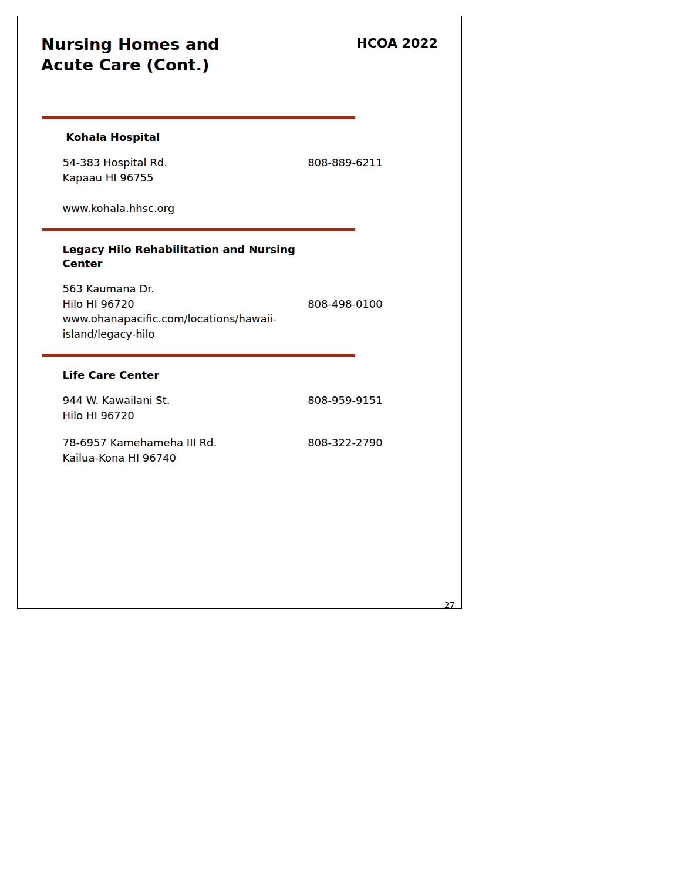Nursing Homes and Acute Care (Cont.)
HCOA 2022
Kohala Hospital
54-383 Hospital Rd.
Kapaau HI 96755
808-889-6211
www.kohala.hhsc.org
Legacy Hilo Rehabilitation and Nursing Center
563 Kaumana Dr.
Hilo HI 96720
www.ohanapacific.com/locations/hawaii-island/legacy-hilo
808-498-0100
Life Care Center
944 W. Kawailani St.
Hilo HI 96720
808-959-9151
78-6957 Kamehameha III Rd.
Kailua-Kona HI 96740
808-322-2790
27